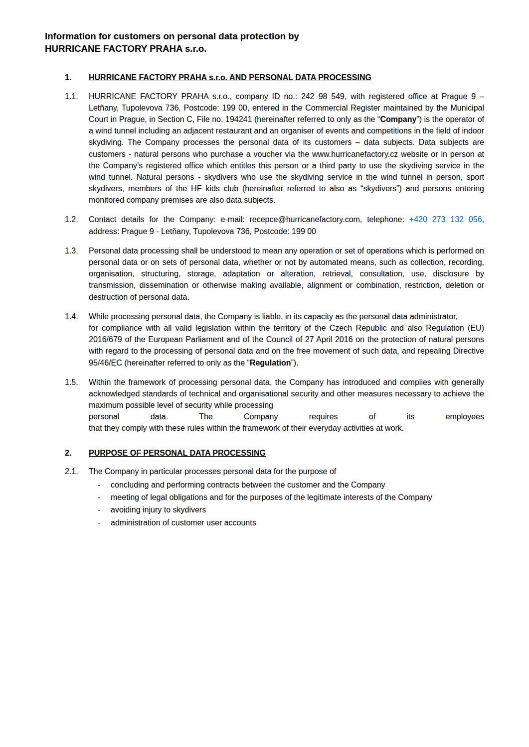Information for customers on personal data protection by
HURRICANE FACTORY PRAHA s.r.o.
1.
HURRICANE FACTORY PRAHA s.r.o. AND PERSONAL DATA PROCESSING
1.1.
HURRICANE FACTORY PRAHA s.r.o., company ID no.: 242 98 549, with registered office at Prague 9 – Letňany, Tupolevova 736, Postcode: 199 00, entered in the Commercial Register maintained by the Municipal Court in Prague, in Section C, File no. 194241 (hereinafter referred to only as the “Company”) is the operator of a wind tunnel including an adjacent restaurant and an organiser of events and competitions in the field of indoor skydiving. The Company processes the personal data of its customers – data subjects. Data subjects are customers - natural persons who purchase a voucher via the www.hurricanefactory.cz website or in person at the Company’s registered office which entitles this person or a third party to use the skydiving service in the wind tunnel. Natural persons - skydivers who use the skydiving service in the wind tunnel in person, sport skydivers, members of the HF kids club (hereinafter referred to also as “skydivers”) and persons entering monitored company premises are also data subjects.
1.2.
Contact details for the Company: e-mail: recepce@hurricanefactory.com, telephone: +420 273 132 056, address: Prague 9 - Letňany, Tupolevova 736, Postcode: 199 00
1.3.
Personal data processing shall be understood to mean any operation or set of operations which is performed on personal data or on sets of personal data, whether or not by automated means, such as collection, recording, organisation, structuring, storage, adaptation or alteration, retrieval, consultation, use, disclosure by transmission, dissemination or otherwise making available, alignment or combination, restriction, deletion or destruction of personal data.
1.4.
While processing personal data, the Company is liable, in its capacity as the personal data administrator,
for compliance with all valid legislation within the territory of the Czech Republic and also Regulation (EU) 2016/679 of the European Parliament and of the Council of 27 April 2016 on the protection of natural persons with regard to the processing of personal data and on the free movement of such data, and repealing Directive 95/46/EC (hereinafter referred to only as the “Regulation”).
1.5.
Within the framework of processing personal data, the Company has introduced and complies with generally acknowledged standards of technical and organisational security and other measures necessary to achieve the maximum possible level of security while processing personal data. The Company requires of its employees that they comply with these rules within the framework of their everyday activities at work.
2.
PURPOSE OF PERSONAL DATA PROCESSING
2.1.
The Company in particular processes personal data for the purpose of
concluding and performing contracts between the customer and the Company
meeting of legal obligations and for the purposes of the legitimate interests of the Company
avoiding injury to skydivers
administration of customer user accounts